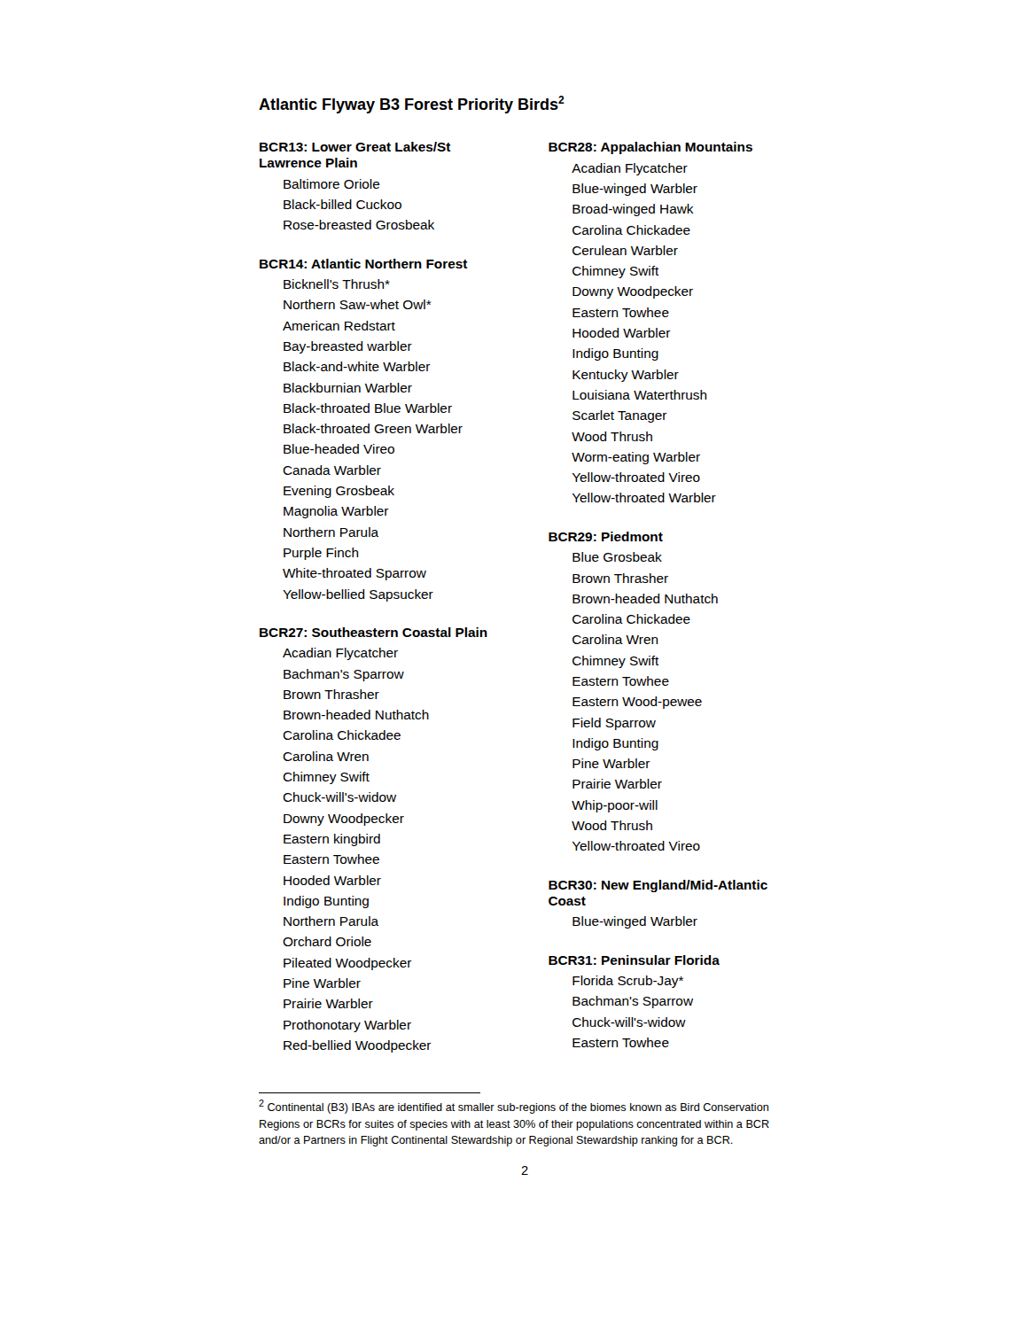Atlantic Flyway B3 Forest Priority Birds2
BCR13: Lower Great Lakes/St Lawrence Plain
Baltimore Oriole
Black-billed Cuckoo
Rose-breasted Grosbeak
BCR14: Atlantic Northern Forest
Bicknell's Thrush*
Northern Saw-whet Owl*
American Redstart
Bay-breasted warbler
Black-and-white Warbler
Blackburnian Warbler
Black-throated Blue Warbler
Black-throated Green Warbler
Blue-headed Vireo
Canada Warbler
Evening Grosbeak
Magnolia Warbler
Northern Parula
Purple Finch
White-throated Sparrow
Yellow-bellied Sapsucker
BCR27: Southeastern Coastal Plain
Acadian Flycatcher
Bachman's Sparrow
Brown Thrasher
Brown-headed Nuthatch
Carolina Chickadee
Carolina Wren
Chimney Swift
Chuck-will's-widow
Downy Woodpecker
Eastern kingbird
Eastern Towhee
Hooded Warbler
Indigo Bunting
Northern Parula
Orchard Oriole
Pileated Woodpecker
Pine Warbler
Prairie Warbler
Prothonotary Warbler
Red-bellied Woodpecker
BCR28: Appalachian Mountains
Acadian Flycatcher
Blue-winged Warbler
Broad-winged Hawk
Carolina Chickadee
Cerulean Warbler
Chimney Swift
Downy Woodpecker
Eastern Towhee
Hooded Warbler
Indigo Bunting
Kentucky Warbler
Louisiana Waterthrush
Scarlet Tanager
Wood Thrush
Worm-eating Warbler
Yellow-throated Vireo
Yellow-throated Warbler
BCR29: Piedmont
Blue Grosbeak
Brown Thrasher
Brown-headed Nuthatch
Carolina Chickadee
Carolina Wren
Chimney Swift
Eastern Towhee
Eastern Wood-pewee
Field Sparrow
Indigo Bunting
Pine Warbler
Prairie Warbler
Whip-poor-will
Wood Thrush
Yellow-throated Vireo
BCR30: New England/Mid-Atlantic Coast
Blue-winged Warbler
BCR31: Peninsular Florida
Florida Scrub-Jay*
Bachman's Sparrow
Chuck-will's-widow
Eastern Towhee
2 Continental (B3) IBAs are identified at smaller sub-regions of the biomes known as Bird Conservation Regions or BCRs for suites of species with at least 30% of their populations concentrated within a BCR and/or a Partners in Flight Continental Stewardship or Regional Stewardship ranking for a BCR.
2